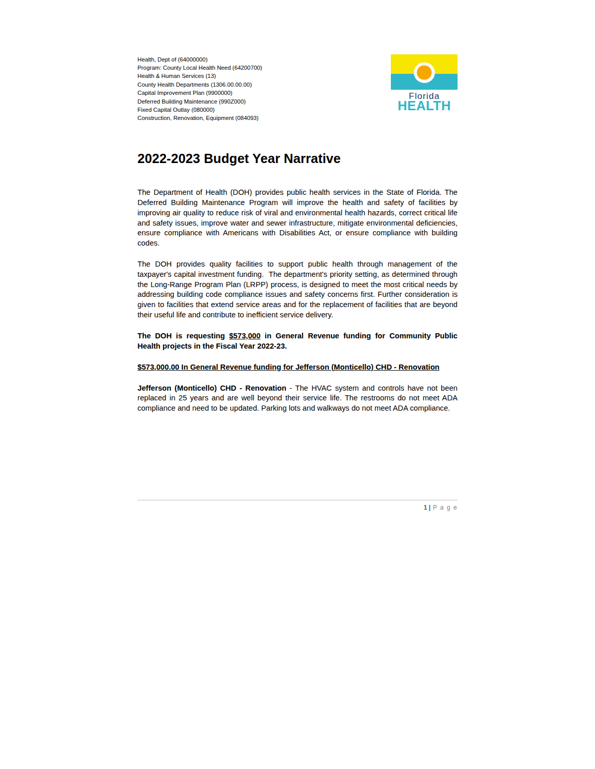Health, Dept of (64000000)
Program: County Local Health Need (64200700)
Health & Human Services (13)
County Health Departments (1306.00.00.00)
Capital Improvement Plan (9900000)
Deferred Building Maintenance (990Z000)
Fixed Capital Outlay (080000)
Construction, Renovation, Equipment (084093)
Florida
HEALTH
2022-2023 Budget Year Narrative
The Department of Health (DOH) provides public health services in the State of Florida. The Deferred Building Maintenance Program will improve the health and safety of facilities by improving air quality to reduce risk of viral and environmental health hazards, correct critical life and safety issues, improve water and sewer infrastructure, mitigate environmental deficiencies, ensure compliance with Americans with Disabilities Act, or ensure compliance with building codes.
The DOH provides quality facilities to support public health through management of the taxpayer's capital investment funding. The department's priority setting, as determined through the Long-Range Program Plan (LRPP) process, is designed to meet the most critical needs by addressing building code compliance issues and safety concerns first. Further consideration is given to facilities that extend service areas and for the replacement of facilities that are beyond their useful life and contribute to inefficient service delivery.
The DOH is requesting $573,000 in General Revenue funding for Community Public Health projects in the Fiscal Year 2022-23.
$573,000.00 In General Revenue funding for Jefferson (Monticello) CHD - Renovation
Jefferson (Monticello) CHD - Renovation - The HVAC system and controls have not been replaced in 25 years and are well beyond their service life. The restrooms do not meet ADA compliance and need to be updated. Parking lots and walkways do not meet ADA compliance.
1 | P a g e